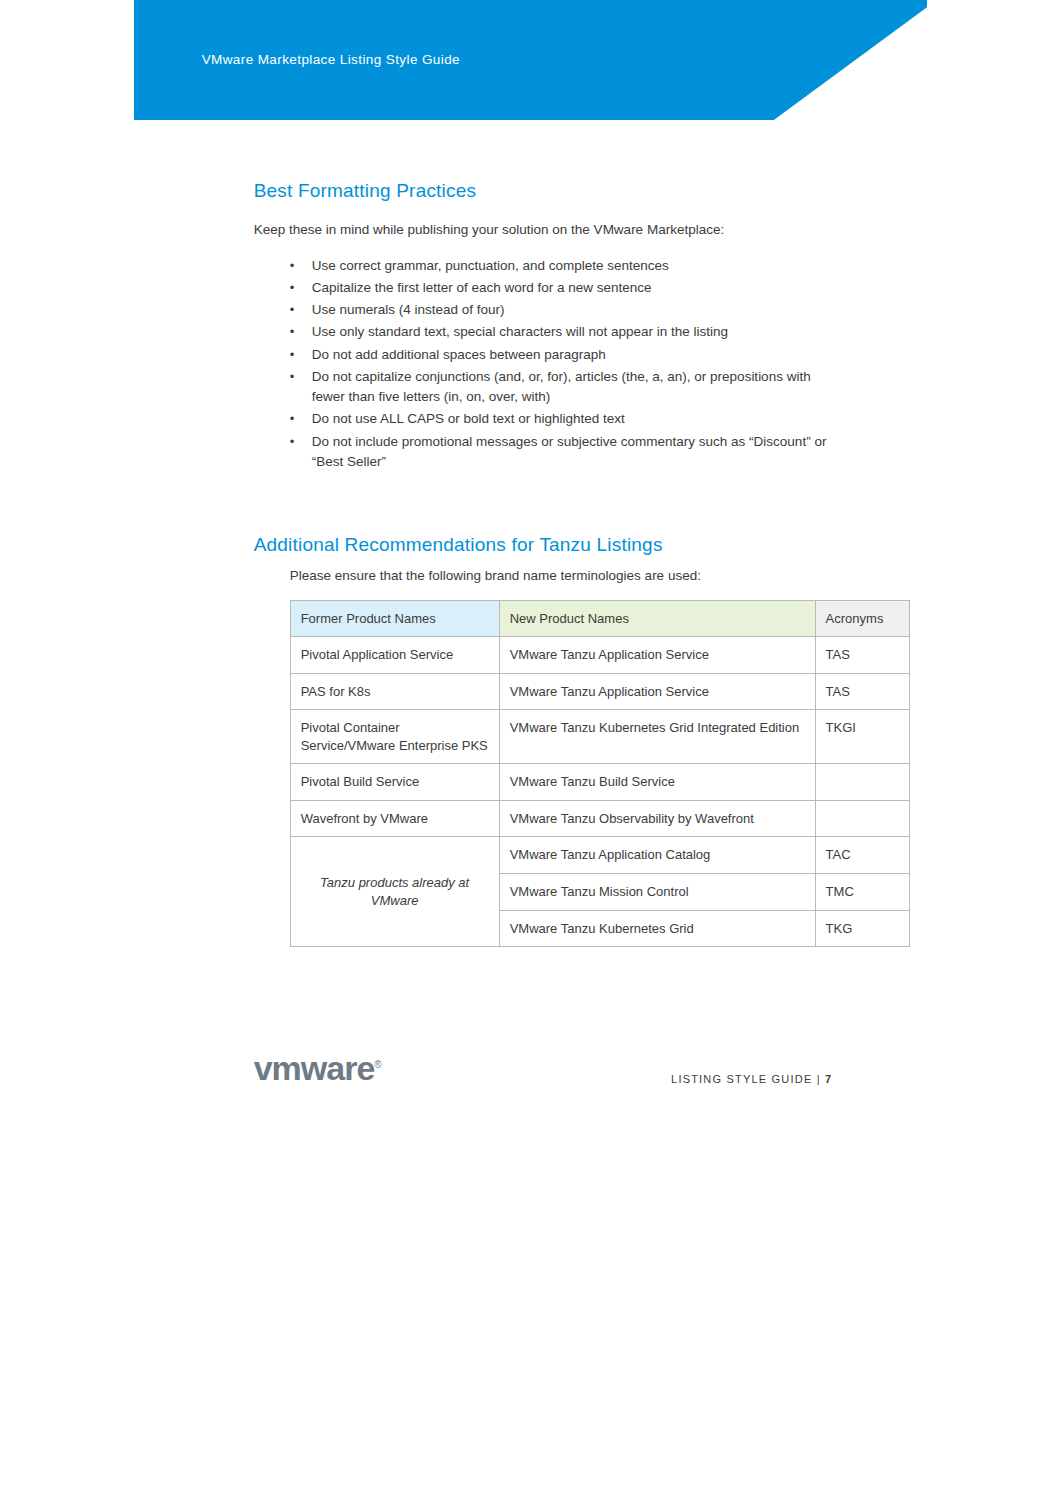VMware Marketplace Listing Style Guide
Best Formatting Practices
Keep these in mind while publishing your solution on the VMware Marketplace:
Use correct grammar, punctuation, and complete sentences
Capitalize the first letter of each word for a new sentence
Use numerals (4 instead of four)
Use only standard text, special characters will not appear in the listing
Do not add additional spaces between paragraph
Do not capitalize conjunctions (and, or, for), articles (the, a, an), or prepositions with fewer than five letters (in, on, over, with)
Do not use ALL CAPS or bold text or highlighted text
Do not include promotional messages or subjective commentary such as “Discount” or “Best Seller”
Additional Recommendations for Tanzu Listings
Please ensure that the following brand name terminologies are used:
| Former Product Names | New Product Names | Acronyms |
| --- | --- | --- |
| Pivotal Application Service | VMware Tanzu Application Service | TAS |
| PAS for K8s | VMware Tanzu Application Service | TAS |
| Pivotal Container Service/VMware Enterprise PKS | VMware Tanzu Kubernetes Grid Integrated Edition | TKGI |
| Pivotal Build Service | VMware Tanzu Build Service | |
| Wavefront by VMware | VMware Tanzu Observability by Wavefront | |
| Tanzu products already at VMware | VMware Tanzu Application Catalog | TAC |
| VMware Tanzu Mission Control | TMC |
| VMware Tanzu Kubernetes Grid | TKG |
vmware®
LISTING STYLE GUIDE | 7